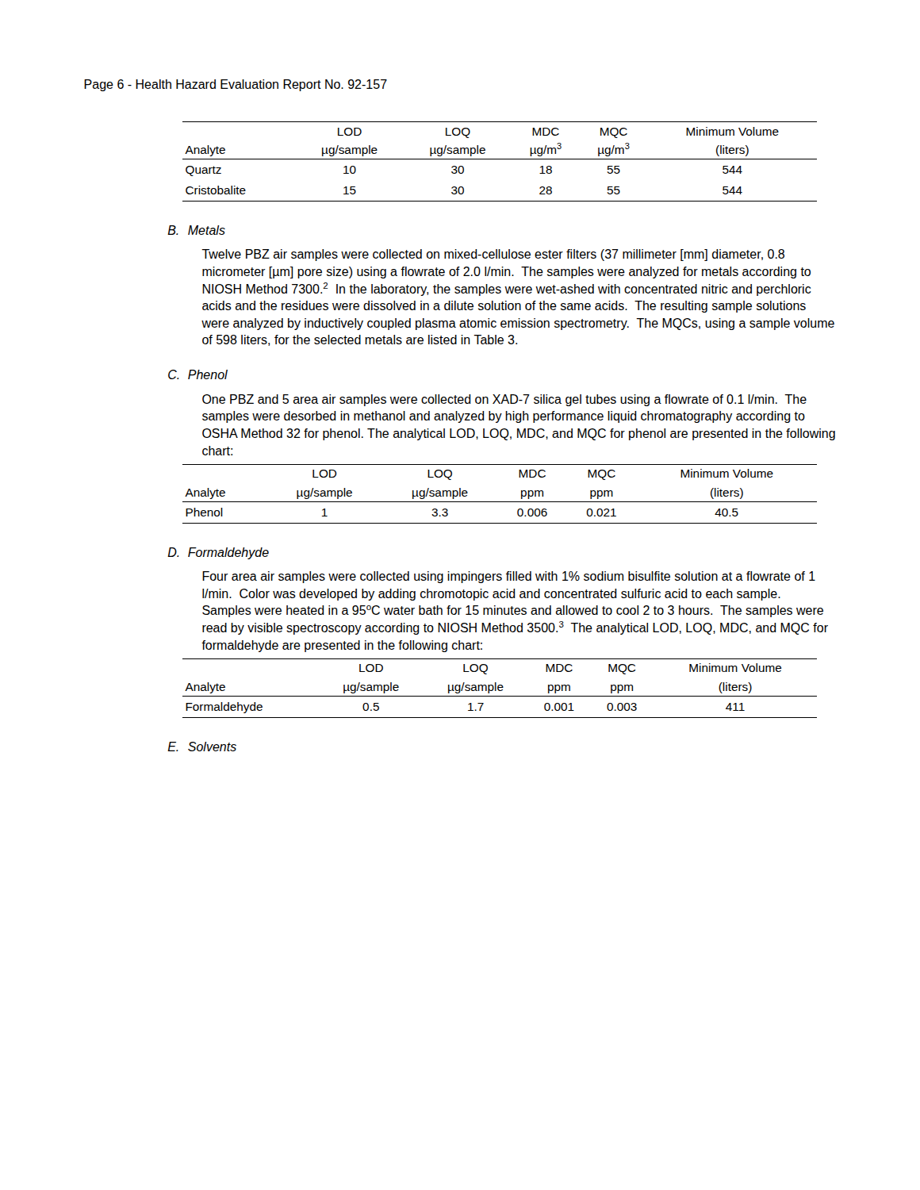Page 6 - Health Hazard Evaluation Report No. 92-157
| | LOD | LOQ | MDC | MQC | Minimum Volume |
| --- | --- | --- | --- | --- | --- |
| Analyte | µg/sample | µg/sample | µg/m 3 | µg/m 3 | (liters) |
| Quartz | 10 | 30 | 18 | 55 | 544 |
| Cristobalite | 15 | 30 | 28 | 55 | 544 |
B. Metals
Twelve PBZ air samples were collected on mixed-cellulose ester filters (37 millimeter [mm] diameter, 0.8 micrometer [µm] pore size) using a flowrate of 2.0 l/min. The samples were analyzed for metals according to NIOSH Method 7300.2 In the laboratory, the samples were wet-ashed with concentrated nitric and perchloric acids and the residues were dissolved in a dilute solution of the same acids. The resulting sample solutions were analyzed by inductively coupled plasma atomic emission spectrometry. The MQCs, using a sample volume of 598 liters, for the selected metals are listed in Table 3.
C. Phenol
One PBZ and 5 area air samples were collected on XAD-7 silica gel tubes using a flowrate of 0.1 l/min. The samples were desorbed in methanol and analyzed by high performance liquid chromatography according to OSHA Method 32 for phenol. The analytical LOD, LOQ, MDC, and MQC for phenol are presented in the following chart:
| | LOD | LOQ | MDC | MQC | Minimum Volume |
| --- | --- | --- | --- | --- | --- |
| Analyte | µg/sample | µg/sample | ppm | ppm | (liters) |
| Phenol | 1 | 3.3 | 0.006 | 0.021 | 40.5 |
D. Formaldehyde
Four area air samples were collected using impingers filled with 1% sodium bisulfite solution at a flowrate of 1 l/min. Color was developed by adding chromotopic acid and concentrated sulfuric acid to each sample. Samples were heated in a 95oC water bath for 15 minutes and allowed to cool 2 to 3 hours. The samples were read by visible spectroscopy according to NIOSH Method 3500.3 The analytical LOD, LOQ, MDC, and MQC for formaldehyde are presented in the following chart:
| | LOD | LOQ | MDC | MQC | Minimum Volume |
| --- | --- | --- | --- | --- | --- |
| Analyte | µg/sample | µg/sample | ppm | ppm | (liters) |
| Formaldehyde | 0.5 | 1.7 | 0.001 | 0.003 | 411 |
E. Solvents